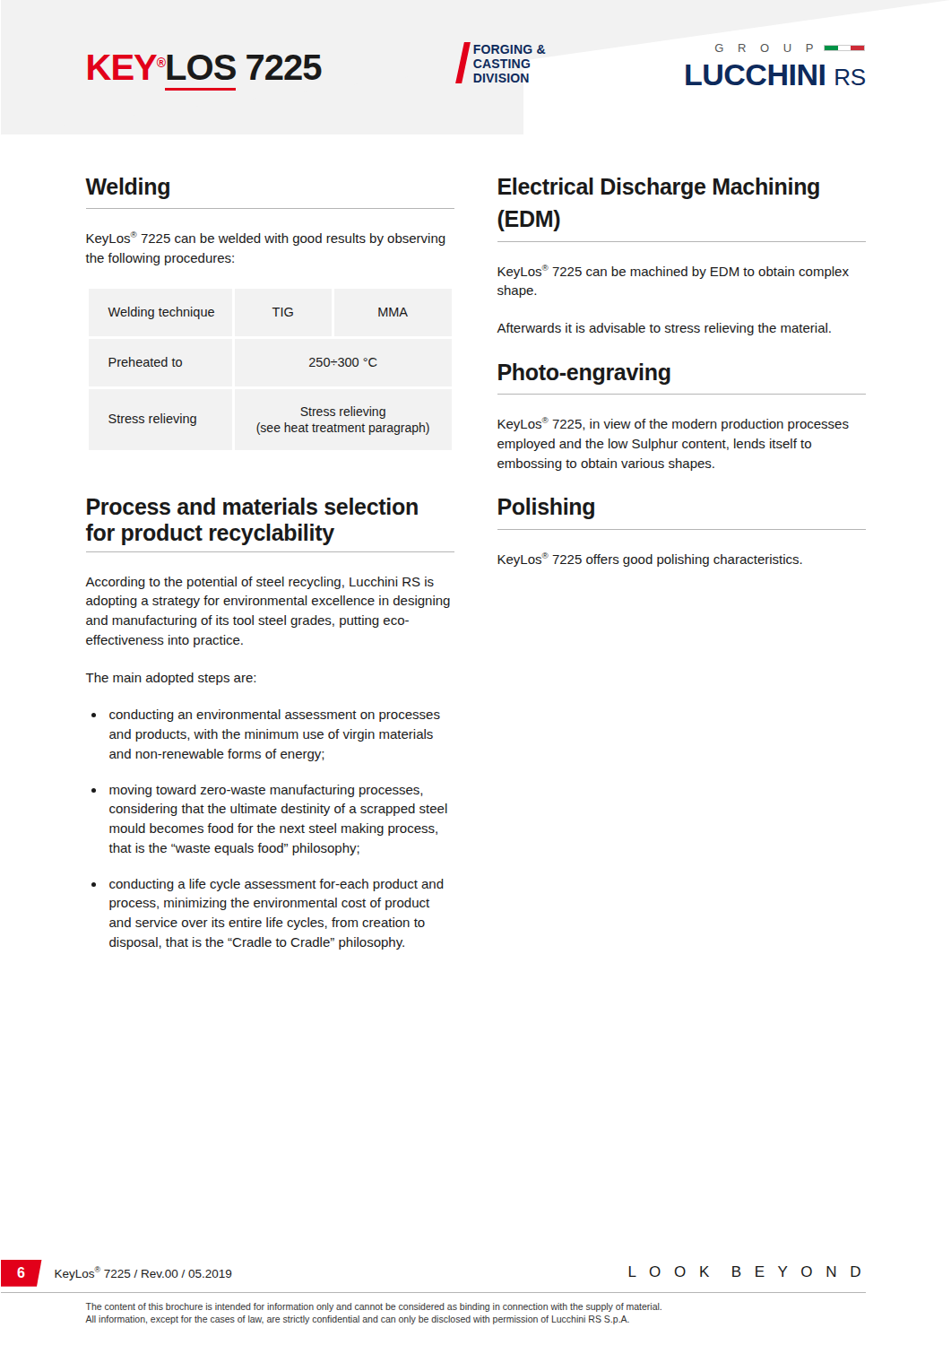KEY®LOS 7225
FORGING &
CASTING
DIVISION
G R O U P
LUCCHINI RS
Welding
KeyLos® 7225 can be welded with good results by observing the following procedures:
| Welding technique | TIG | MMA |
| Preheated to | 250÷300 °C |
| Stress relieving | Stress relieving (see heat treatment paragraph) |
Process and materials selection
for product recyclability
According to the potential of steel recycling, Lucchini RS is adopting a strategy for environmental excellence in designing and manufacturing of its tool steel grades, putting eco-effectiveness into practice.
The main adopted steps are:
conducting an environmental assessment on processes and products, with the minimum use of virgin materials and non-renewable forms of energy;
moving toward zero-waste manufacturing processes, considering that the ultimate destinity of a scrapped steel mould becomes food for the next steel making process, that is the “waste equals food” philosophy;
conducting a life cycle assessment for-each product and process, minimizing the environmental cost of product and service over its entire life cycles, from creation to disposal, that is the “Cradle to Cradle” philosophy.
Electrical Discharge Machining (EDM)
KeyLos® 7225 can be machined by EDM to obtain complex shape.
Afterwards it is advisable to stress relieving the material.
Photo-engraving
KeyLos® 7225, in view of the modern production processes employed and the low Sulphur content, lends itself to embossing to obtain various shapes.
Polishing
KeyLos® 7225 offers good polishing characteristics.
6
KeyLos® 7225 / Rev.00 / 05.2019
L O O K B E Y O N D
The content of this brochure is intended for information only and cannot be considered as binding in connection with the supply of material.
All information, except for the cases of law, are strictly confidential and can only be disclosed with permission of Lucchini RS S.p.A.